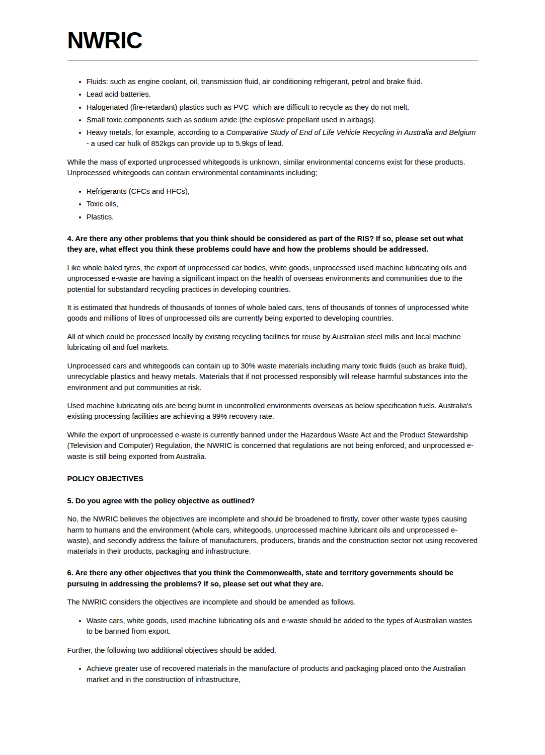NWRIC
Fluids: such as engine coolant, oil, transmission fluid, air conditioning refrigerant, petrol and brake fluid.
Lead acid batteries.
Halogenated (fire-retardant) plastics such as PVC which are difficult to recycle as they do not melt.
Small toxic components such as sodium azide (the explosive propellant used in airbags).
Heavy metals, for example, according to a Comparative Study of End of Life Vehicle Recycling in Australia and Belgium - a used car hulk of 852kgs can provide up to 5.9kgs of lead.
While the mass of exported unprocessed whitegoods is unknown, similar environmental concerns exist for these products. Unprocessed whitegoods can contain environmental contaminants including;
Refrigerants (CFCs and HFCs),
Toxic oils,
Plastics.
4. Are there any other problems that you think should be considered as part of the RIS? If so, please set out what they are, what effect you think these problems could have and how the problems should be addressed.
Like whole baled tyres, the export of unprocessed car bodies, white goods, unprocessed used machine lubricating oils and unprocessed e-waste are having a significant impact on the health of overseas environments and communities due to the potential for substandard recycling practices in developing countries.
It is estimated that hundreds of thousands of tonnes of whole baled cars, tens of thousands of tonnes of unprocessed white goods and millions of litres of unprocessed oils are currently being exported to developing countries.
All of which could be processed locally by existing recycling facilities for reuse by Australian steel mills and local machine lubricating oil and fuel markets.
Unprocessed cars and whitegoods can contain up to 30% waste materials including many toxic fluids (such as brake fluid), unrecyclable plastics and heavy metals. Materials that if not processed responsibly will release harmful substances into the environment and put communities at risk.
Used machine lubricating oils are being burnt in uncontrolled environments overseas as below specification fuels. Australia's existing processing facilities are achieving a 99% recovery rate.
While the export of unprocessed e-waste is currently banned under the Hazardous Waste Act and the Product Stewardship (Television and Computer) Regulation, the NWRIC is concerned that regulations are not being enforced, and unprocessed e-waste is still being exported from Australia.
POLICY OBJECTIVES
5. Do you agree with the policy objective as outlined?
No, the NWRIC believes the objectives are incomplete and should be broadened to firstly, cover other waste types causing harm to humans and the environment (whole cars, whitegoods, unprocessed machine lubricant oils and unprocessed e-waste), and secondly address the failure of manufacturers, producers, brands and the construction sector not using recovered materials in their products, packaging and infrastructure.
6. Are there any other objectives that you think the Commonwealth, state and territory governments should be pursuing in addressing the problems? If so, please set out what they are.
The NWRIC considers the objectives are incomplete and should be amended as follows.
Waste cars, white goods, used machine lubricating oils and e-waste should be added to the types of Australian wastes to be banned from export.
Further, the following two additional objectives should be added.
Achieve greater use of recovered materials in the manufacture of products and packaging placed onto the Australian market and in the construction of infrastructure,